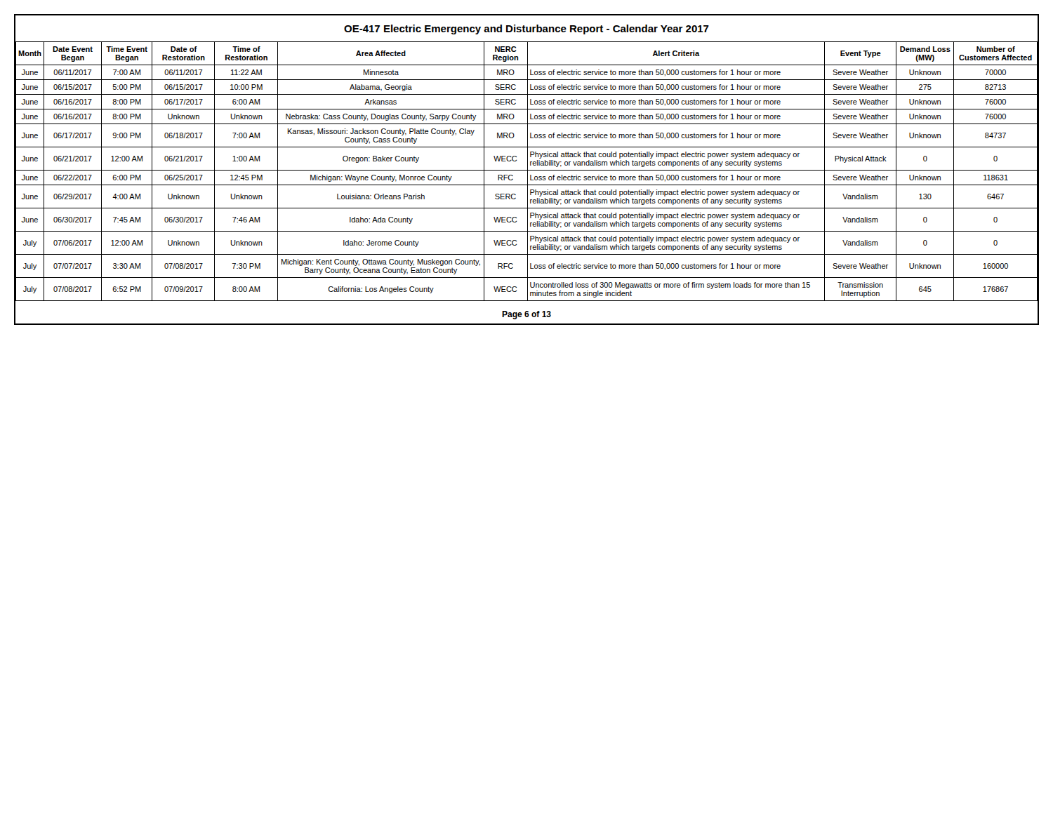OE-417 Electric Emergency and Disturbance Report - Calendar Year 2017
| Month | Date Event Began | Time Event Began | Date of Restoration | Time of Restoration | Area Affected | NERC Region | Alert Criteria | Event Type | Demand Loss (MW) | Number of Customers Affected |
| --- | --- | --- | --- | --- | --- | --- | --- | --- | --- | --- |
| June | 06/11/2017 | 7:00 AM | 06/11/2017 | 11:22 AM | Minnesota | MRO | Loss of electric service to more than 50,000 customers for 1 hour or more | Severe Weather | Unknown | 70000 |
| June | 06/15/2017 | 5:00 PM | 06/15/2017 | 10:00 PM | Alabama, Georgia | SERC | Loss of electric service to more than 50,000 customers for 1 hour or more | Severe Weather | 275 | 82713 |
| June | 06/16/2017 | 8:00 PM | 06/17/2017 | 6:00 AM | Arkansas | SERC | Loss of electric service to more than 50,000 customers for 1 hour or more | Severe Weather | Unknown | 76000 |
| June | 06/16/2017 | 8:00 PM | Unknown | Unknown | Nebraska: Cass County, Douglas County, Sarpy County | MRO | Loss of electric service to more than 50,000 customers for 1 hour or more | Severe Weather | Unknown | 76000 |
| June | 06/17/2017 | 9:00 PM | 06/18/2017 | 7:00 AM | Kansas, Missouri: Jackson County, Platte County, Clay County, Cass County | MRO | Loss of electric service to more than 50,000 customers for 1 hour or more | Severe Weather | Unknown | 84737 |
| June | 06/21/2017 | 12:00 AM | 06/21/2017 | 1:00 AM | Oregon: Baker County | WECC | Physical attack that could potentially impact electric power system adequacy or reliability; or vandalism which targets components of any security systems | Physical Attack | 0 | 0 |
| June | 06/22/2017 | 6:00 PM | 06/25/2017 | 12:45 PM | Michigan: Wayne County, Monroe County | RFC | Loss of electric service to more than 50,000 customers for 1 hour or more | Severe Weather | Unknown | 118631 |
| June | 06/29/2017 | 4:00 AM | Unknown | Unknown | Louisiana: Orleans Parish | SERC | Physical attack that could potentially impact electric power system adequacy or reliability; or vandalism which targets components of any security systems | Vandalism | 130 | 6467 |
| June | 06/30/2017 | 7:45 AM | 06/30/2017 | 7:46 AM | Idaho: Ada County | WECC | Physical attack that could potentially impact electric power system adequacy or reliability; or vandalism which targets components of any security systems | Vandalism | 0 | 0 |
| July | 07/06/2017 | 12:00 AM | Unknown | Unknown | Idaho: Jerome County | WECC | Physical attack that could potentially impact electric power system adequacy or reliability; or vandalism which targets components of any security systems | Vandalism | 0 | 0 |
| July | 07/07/2017 | 3:30 AM | 07/08/2017 | 7:30 PM | Michigan: Kent County, Ottawa County, Muskegon County, Barry County, Oceana County, Eaton County | RFC | Loss of electric service to more than 50,000 customers for 1 hour or more | Severe Weather | Unknown | 160000 |
| July | 07/08/2017 | 6:52 PM | 07/09/2017 | 8:00 AM | California: Los Angeles County | WECC | Uncontrolled loss of 300 Megawatts or more of firm system loads for more than 15 minutes from a single incident | Transmission Interruption | 645 | 176867 |
Page 6 of 13